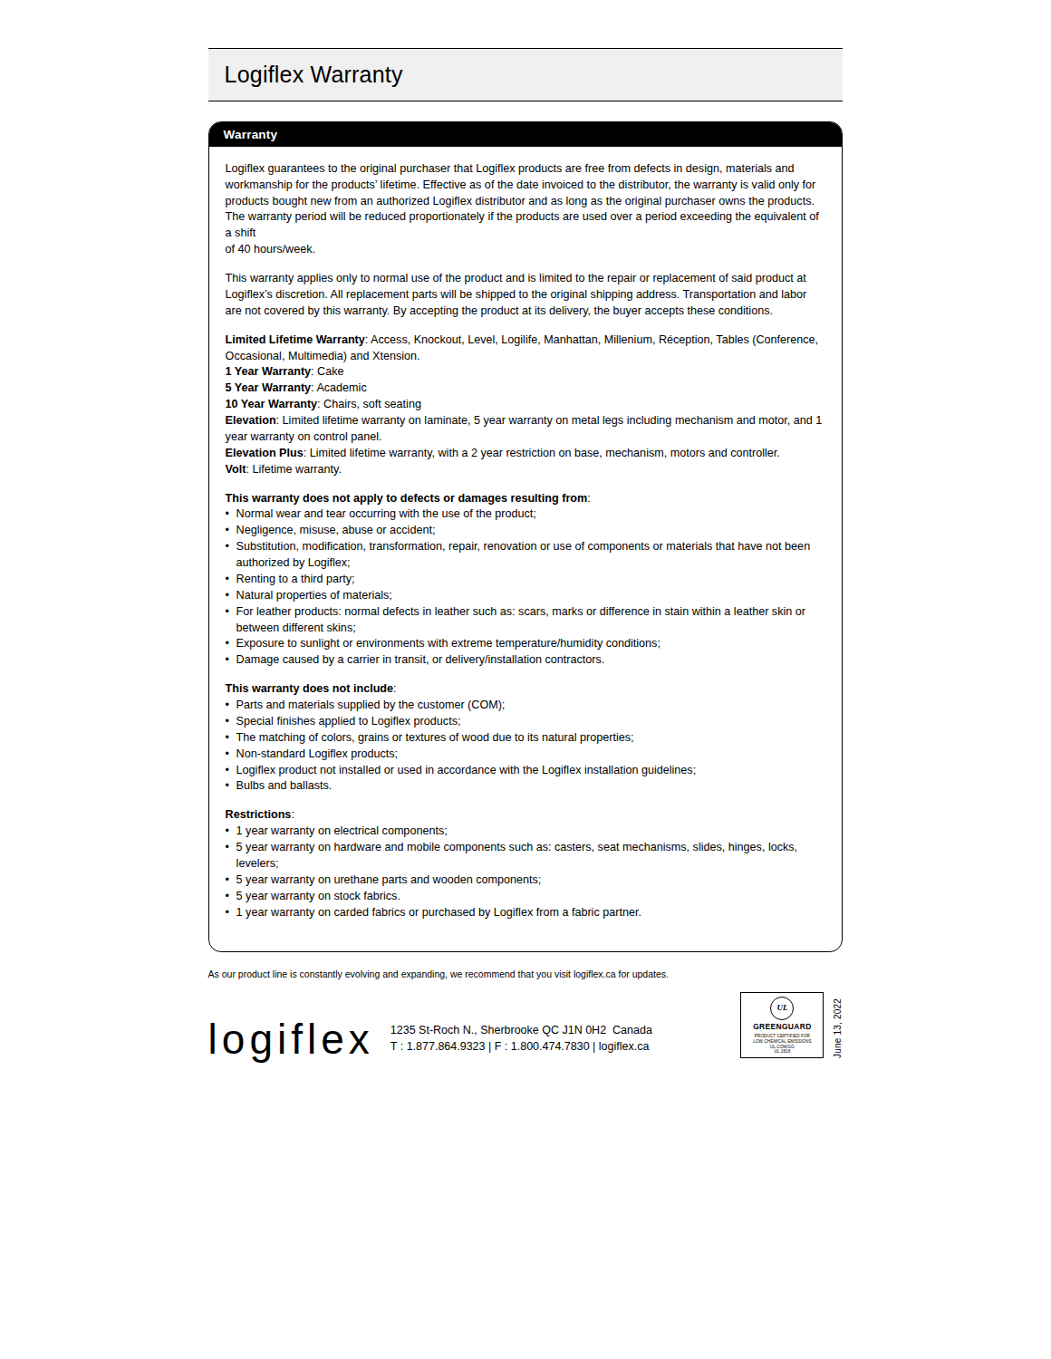Logiflex Warranty
Warranty
Logiflex guarantees to the original purchaser that Logiflex products are free from defects in design, materials and workmanship for the products’ lifetime. Effective as of the date invoiced to the distributor, the warranty is valid only for products bought new from an authorized Logiflex distributor and as long as the original purchaser owns the products. The warranty period will be reduced proportionately if the products are used over a period exceeding the equivalent of a shift
of 40 hours/week.
This warranty applies only to normal use of the product and is limited to the repair or replacement of said product at Logiflex’s discretion. All replacement parts will be shipped to the original shipping address. Transportation and labor are not covered by this warranty. By accepting the product at its delivery, the buyer accepts these conditions.
Limited Lifetime Warranty: Access, Knockout, Level, Logilife, Manhattan, Millenium, Réception, Tables (Conference, Occasional, Multimedia) and Xtension.
1 Year Warranty: Cake
5 Year Warranty: Academic
10 Year Warranty: Chairs, soft seating
Elevation: Limited lifetime warranty on laminate, 5 year warranty on metal legs including mechanism and motor, and 1 year warranty on control panel.
Elevation Plus: Limited lifetime warranty, with a 2 year restriction on base, mechanism, motors and controller.
Volt: Lifetime warranty.
This warranty does not apply to defects or damages resulting from:
Normal wear and tear occurring with the use of the product;
Negligence, misuse, abuse or accident;
Substitution, modification, transformation, repair, renovation or use of components or materials that have not been authorized by Logiflex;
Renting to a third party;
Natural properties of materials;
For leather products: normal defects in leather such as: scars, marks or difference in stain within a leather skin or between different skins;
Exposure to sunlight or environments with extreme temperature/humidity conditions;
Damage caused by a carrier in transit, or delivery/installation contractors.
This warranty does not include:
Parts and materials supplied by the customer (COM);
Special finishes applied to Logiflex products;
The matching of colors, grains or textures of wood due to its natural properties;
Non-standard Logiflex products;
Logiflex product not installed or used in accordance with the Logiflex installation guidelines;
Bulbs and ballasts.
Restrictions:
1 year warranty on electrical components;
5 year warranty on hardware and mobile components such as: casters, seat mechanisms, slides, hinges, locks, levelers;
5 year warranty on urethane parts and wooden components;
5 year warranty on stock fabrics.
1 year warranty on carded fabrics or purchased by Logiflex from a fabric partner.
As our product line is constantly evolving and expanding, we recommend that you visit logiflex.ca for updates.
logiflex
1235 St-Roch N., Sherbrooke QC J1N 0H2 Canada
T : 1.877.864.9323 | F : 1.800.474.7830 | logiflex.ca
GREENGUARD
PRODUCT CERTIFIED FOR
LOW CHEMICAL EMISSIONS
UL.COM/GG
UL 2818
June 13, 2022